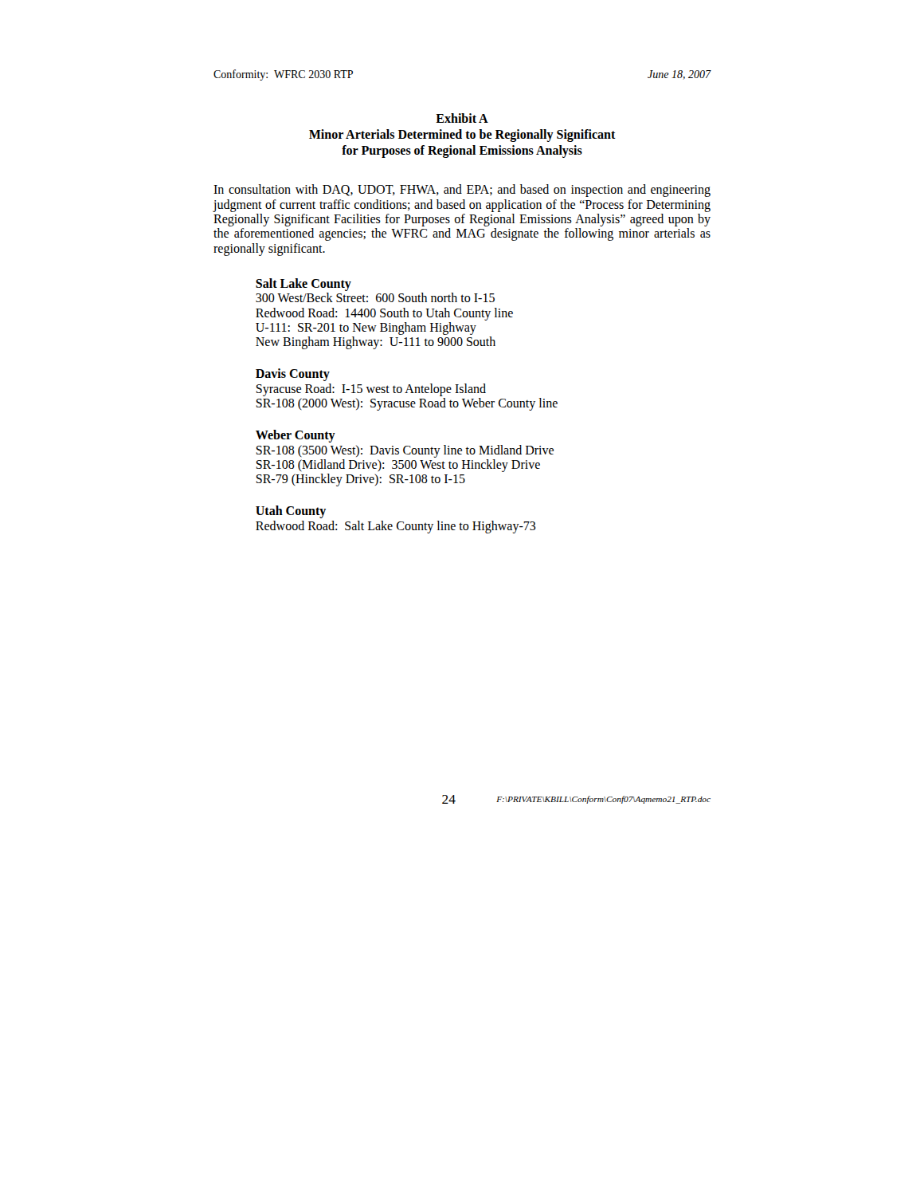Conformity: WFRC 2030 RTP
June 18, 2007
Exhibit A Minor Arterials Determined to be Regionally Significant for Purposes of Regional Emissions Analysis
In consultation with DAQ, UDOT, FHWA, and EPA; and based on inspection and engineering judgment of current traffic conditions; and based on application of the “Process for Determining Regionally Significant Facilities for Purposes of Regional Emissions Analysis” agreed upon by the aforementioned agencies; the WFRC and MAG designate the following minor arterials as regionally significant.
Salt Lake County
300 West/Beck Street: 600 South north to I-15
Redwood Road: 14400 South to Utah County line
U-111: SR-201 to New Bingham Highway
New Bingham Highway: U-111 to 9000 South
Davis County
Syracuse Road: I-15 west to Antelope Island
SR-108 (2000 West): Syracuse Road to Weber County line
Weber County
SR-108 (3500 West): Davis County line to Midland Drive
SR-108 (Midland Drive): 3500 West to Hinckley Drive
SR-79 (Hinckley Drive): SR-108 to I-15
Utah County
Redwood Road: Salt Lake County line to Highway-73
24 F:\PRIVATE\KBILL\Conform\Conf07\Aqmemo21_RTP.doc